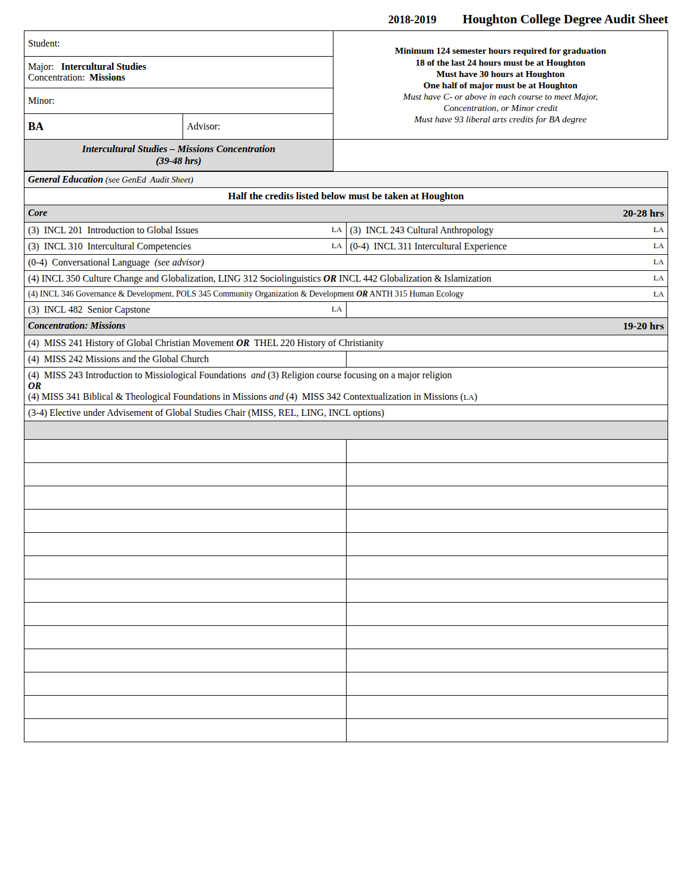2018-2019 Houghton College Degree Audit Sheet
| Student: | Minimum 124 semester hours required for graduation 18 of the last 24 hours must be at Houghton Must have 30 hours at Houghton One half of major must be at Houghton Must have C- or above in each course to meet Major, Concentration, or Minor credit Must have 93 liberal arts credits for BA degree |
| Major: Intercultural Studies Concentration: Missions |
| Minor: |
| BA | Advisor: |
| Intercultural Studies – Missions Concentration (39-48 hrs) | |
| General Education (see GenEd Audit Sheet) |
| Half the credits listed below must be taken at Houghton |
| Core 20-28 hrs |
| (3) INCL 201 Introduction to Global Issues LA | (3) INCL 243 Cultural Anthropology LA |
| (3) INCL 310 Intercultural Competencies LA | (0-4) INCL 311 Intercultural Experience LA |
| (0-4) Conversational Language (see advisor) LA |
| (4) INCL 350 Culture Change and Globalization, LING 312 Sociolinguistics OR INCL 442 Globalization & Islamization LA |
| (4) INCL 346 Governance & Development, POLS 345 Community Organization & Development OR ANTH 315 Human Ecology LA |
| (3) INCL 482 Senior Capstone LA | |
| Concentration: Missions 19-20 hrs |
| (4) MISS 241 History of Global Christian Movement OR THEL 220 History of Christianity |
| (4) MISS 242 Missions and the Global Church | |
| (4) MISS 243 Introduction to Missiological Foundations and (3) Religion course focusing on a major religion OR (4) MISS 341 Biblical & Theological Foundations in Missions and (4) MISS 342 Contextualization in Missions ( LA ) |
| (3-4) Elective under Advisement of Global Studies Chair (MISS, REL, LING, INCL options) |